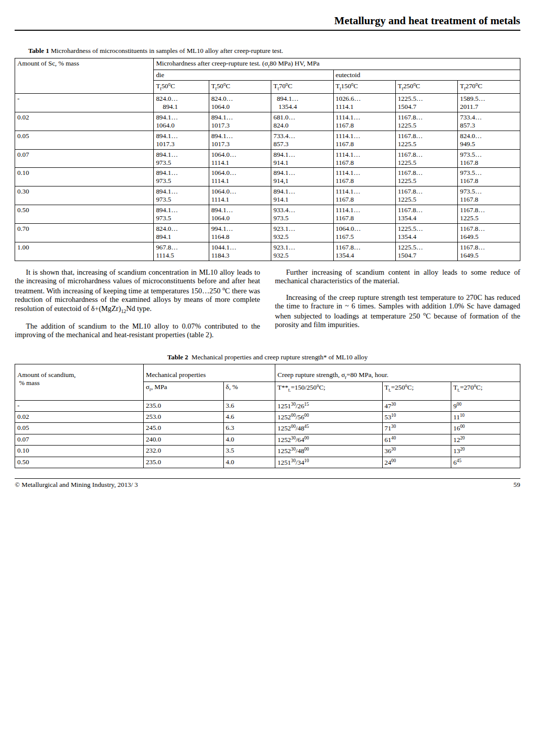Metallurgy and heat treatment of metals
Table 1 Microhardness of microconstituents in samples of ML10 alloy after creep-rupture test.
| Amount of Sc, % mass | Microhardness after creep-rupture test. (σ r 80 MPa) HV, MPa |
| die | eutectoid |
| T t 50 o C | T t 50 o C | T t 70 o C | T t 150 o C | T t 250 o C | T t 270 o C |
| - | 824.0… 894.1 | 824.0… 1064.0 | 894.1… 1354.4 | 1026.6… 1114.1 | 1225.5… 1504.7 | 1589.5… 2011.7 |
| 0.02 | 894.1… 1064.0 | 894.1… 1017.3 | 681.0… 824.0 | 1114.1… 1167.8 | 1167.8… 1225.5 | 733.4… 857.3 |
| 0.05 | 894.1… 1017.3 | 894.1… 1017.3 | 733.4… 857.3 | 1114.1… 1167.8 | 1167.8… 1225.5 | 824.0… 949.5 |
| 0.07 | 894.1… 973.5 | 1064.0… 1114.1 | 894.1… 914.1 | 1114.1… 1167.8 | 1167.8… 1225.5 | 973.5… 1167.8 |
| 0.10 | 894.1… 973.5 | 1064.0… 1114.1 | 894.1… 914,1 | 1114.1… 1167.8 | 1167.8… 1225.5 | 973.5… 1167.8 |
| 0.30 | 894.1… 973.5 | 1064.0… 1114.1 | 894.1… 914.1 | 1114.1… 1167.8 | 1167.8… 1225.5 | 973.5… 1167.8 |
| 0.50 | 894.1… 973.5 | 894.1… 1064.0 | 933.4… 973.5 | 1114.1… 1167.8 | 1167.8… 1354.4 | 1167.8… 1225.5 |
| 0.70 | 824.0… 894.1 | 994.1… 1164.8 | 923.1… 932.5 | 1064.0… 1167.5 | 1225.5… 1354.4 | 1167.8… 1649.5 |
| 1.00 | 967.8… 1114.5 | 1044.1… 1184.3 | 923.1… 932.5 | 1167.8… 1354.4 | 1225.5… 1504.7 | 1167.8… 1649.5 |
It is shown that, increasing of scandium concentration in ML10 alloy leads to the increasing of microhardness values of microconstituents before and after heat treatment. With increasing of keeping time at temperatures 150…250 oC there was reduction of microhardness of the examined alloys by means of more complete resolution of eutectoid of δ+(MgZr)12Nd type.
The addition of scandium to the ML10 alloy to 0.07% contributed to the improving of the mechanical and heat-resistant properties (table 2).
Further increasing of scandium content in alloy leads to some reduce of mechanical characteristics of the material.
Increasing of the creep rupture strength test temperature to 270C has reduced the time to fracture in ~ 6 times. Samples with addition 1.0% Sc have damaged when subjected to loadings at temperature 250 oC because of formation of the porosity and film impurities.
Table 2 Mechanical properties and creep rupture strength* of ML10 alloy
| Amount of scandium, % mass | Mechanical properties | Creep rupture strength, σ r =80 MPa, hour. |
| σ r , MPa | δ, % | T** t. =150/250 o C; | T t. =250 o C; | T t. =270 o C; |
| - | 235.0 | 3.6 | 1251 30 /26 15 | 47 30 | 9 00 |
| 0.02 | 253.0 | 4.6 | 1252 00 /56 00 | 53 10 | 11 10 |
| 0.05 | 245.0 | 6.3 | 1252 00 /48 45 | 71 30 | 16 00 |
| 0.07 | 240.0 | 4.0 | 1252 30 /64 00 | 61 40 | 12 20 |
| 0.10 | 232.0 | 3.5 | 1252 30 /48 00 | 36 30 | 13 20 |
| 0.50 | 235.0 | 4.0 | 1251 30 /34 10 | 24 00 | 6 45 |
© Metallurgical and Mining Industry, 2013/ 3 59